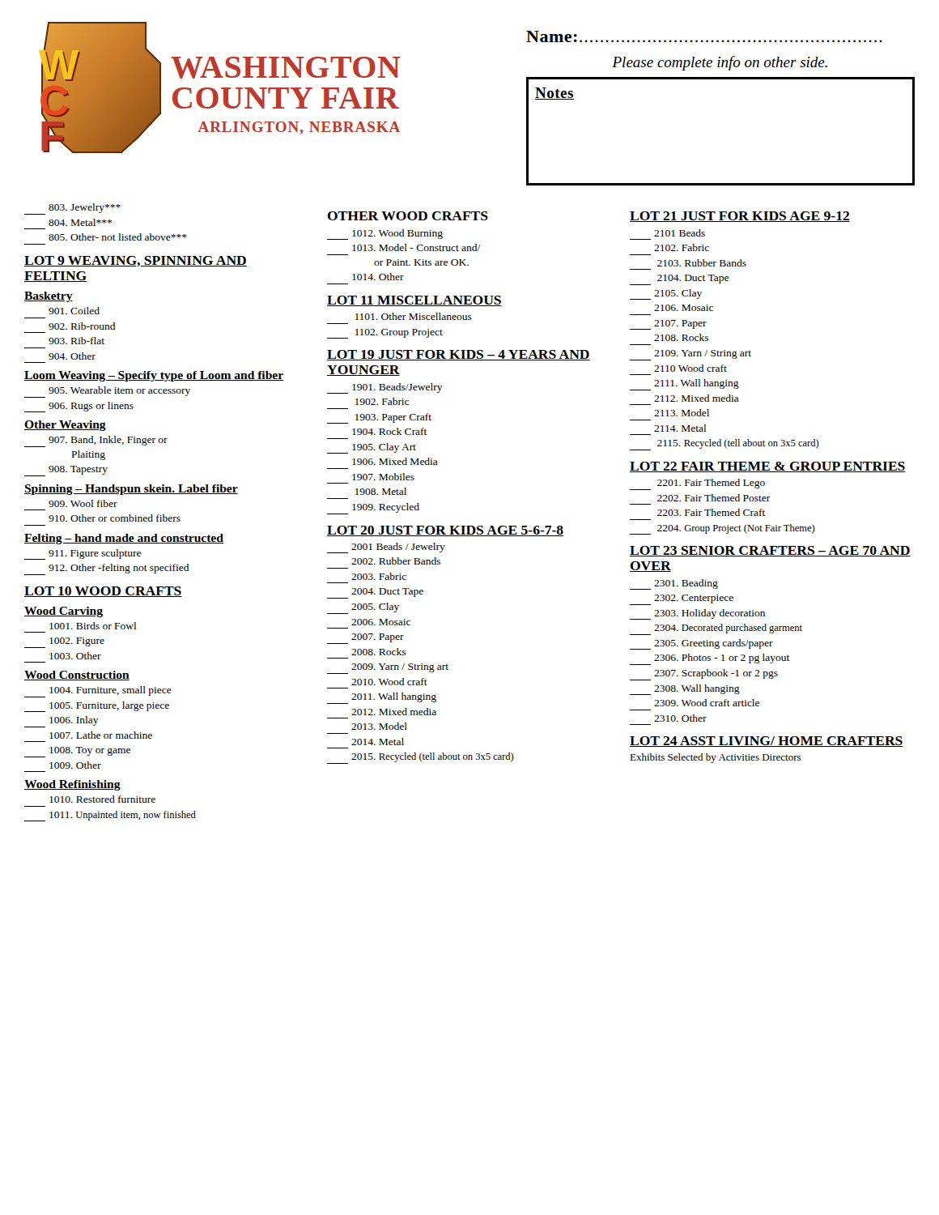W
C
F
Washington
County Fair
Arlington, Nebraska
Name:..........................................................
Please complete info on other side.
Notes
803. Jewelry***
804. Metal***
805. Other- not listed above***
Lot 9 weaving, spinning and felting
Basketry
901. Coiled
902. Rib-round
903. Rib-flat
904. Other
Loom Weaving – Specify type of Loom and fiber
905. Wearable item or accessory
906. Rugs or linens
Other Weaving
907. Band, Inkle, Finger or Plaiting
908. Tapestry
Spinning – Handspun skein. Label fiber
909. Wool fiber
910. Other or combined fibers
Felting – hand made and constructed
911. Figure sculpture
912. Other -felting not specified
Lot 10 wood crafts
Wood Carving
1001. Birds or Fowl
1002. Figure
1003. Other
Wood Construction
1004. Furniture, small piece
1005. Furniture, large piece
1006. Inlay
1007. Lathe or machine
1008. Toy or game
1009. Other
Wood Refinishing
1010. Restored furniture
1011. Unpainted item, now finished
Other Wood Crafts
1012. Wood Burning
1013. Model - Construct and/ or Paint. Kits are OK.
1014. Other
Lot 11 Miscellaneous
1101. Other Miscellaneous
1102. Group Project
Lot 19 just for kids – 4 years and younger
1901. Beads/Jewelry
1902. Fabric
1903. Paper Craft
1904. Rock Craft
1905. Clay Art
1906. Mixed Media
1907. Mobiles
1908. Metal
1909. Recycled
Lot 20 just for kids Age 5-6-7-8
2001 Beads / Jewelry
2002. Rubber Bands
2003. Fabric
2004. Duct Tape
2005. Clay
2006. Mosaic
2007. Paper
2008. Rocks
2009. Yarn / String art
2010. Wood craft
2011. Wall hanging
2012. Mixed media
2013. Model
2014. Metal
2015. Recycled (tell about on 3x5 card)
Lot 21 just for kids Age 9-12
2101 Beads
2102. Fabric
2103. Rubber Bands
2104. Duct Tape
2105. Clay
2106. Mosaic
2107. Paper
2108. Rocks
2109. Yarn / String art
2110 Wood craft
2111. Wall hanging
2112. Mixed media
2113. Model
2114. Metal
2115. Recycled (tell about on 3x5 card)
Lot 22 fair theme & group entries
2201. Fair Themed Lego
2202. Fair Themed Poster
2203. Fair Themed Craft
2204. Group Project (Not Fair Theme)
Lot 23 senior crafters – age 70 and over
2301. Beading
2302. Centerpiece
2303. Holiday decoration
2304. Decorated purchased garment
2305. Greeting cards/paper
2306. Photos - 1 or 2 pg layout
2307. Scrapbook -1 or 2 pgs
2308. Wall hanging
2309. Wood craft article
2310. Other
Lot 24 asst living/ home crafters
Exhibits Selected by Activities Directors